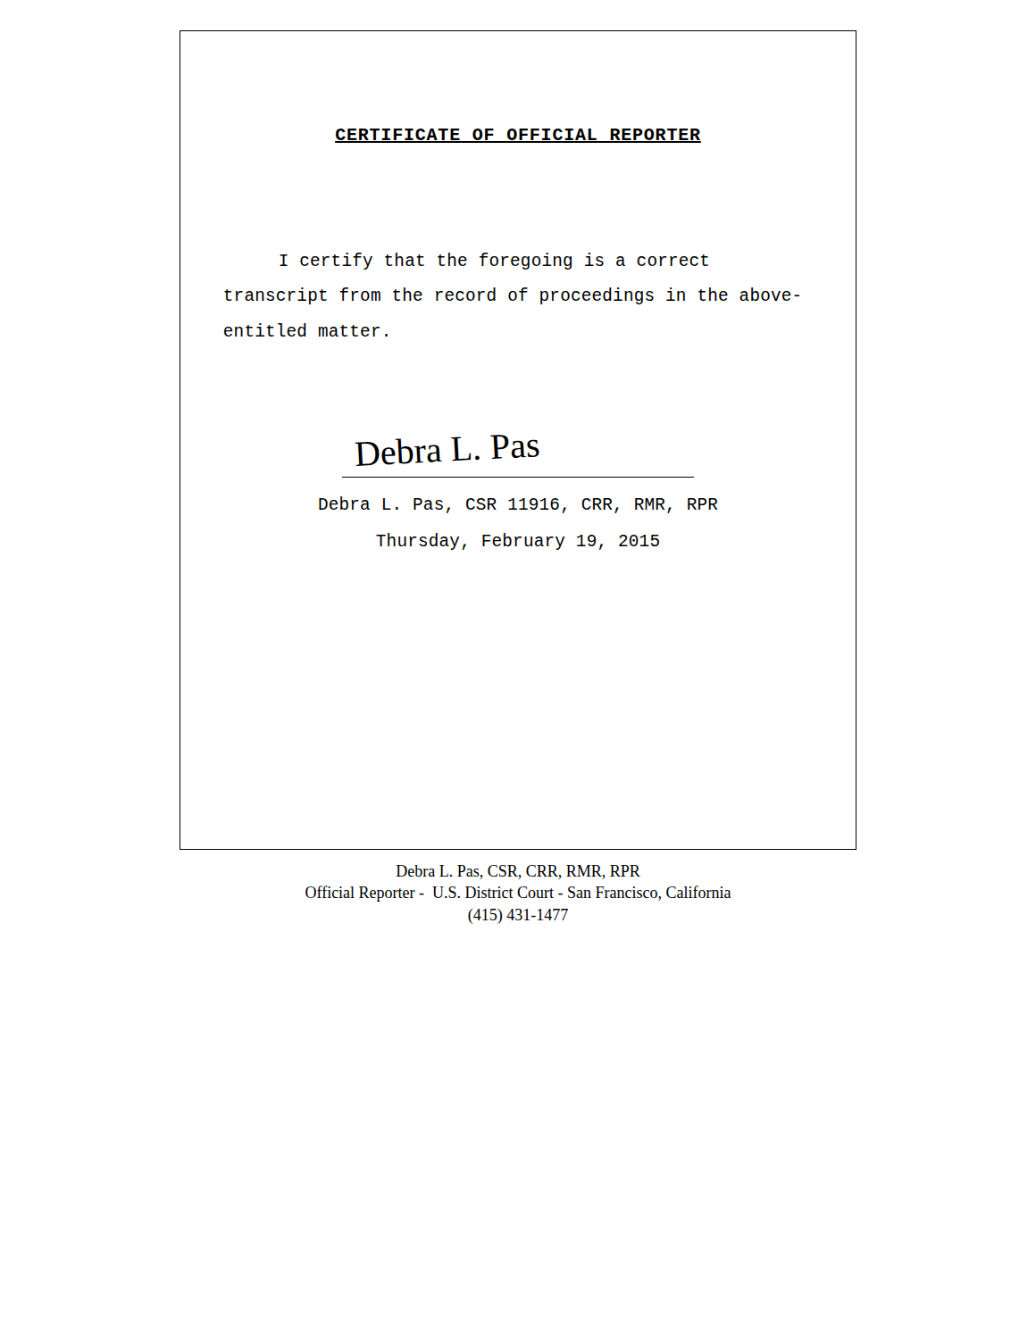CERTIFICATE OF OFFICIAL REPORTER
I certify that the foregoing is a correct transcript from the record of proceedings in the above-entitled matter.
Debra L. Pas
Debra L. Pas, CSR 11916, CRR, RMR, RPR
Thursday, February 19, 2015
Debra L. Pas, CSR, CRR, RMR, RPR
Official Reporter - U.S. District Court - San Francisco, California
(415) 431-1477